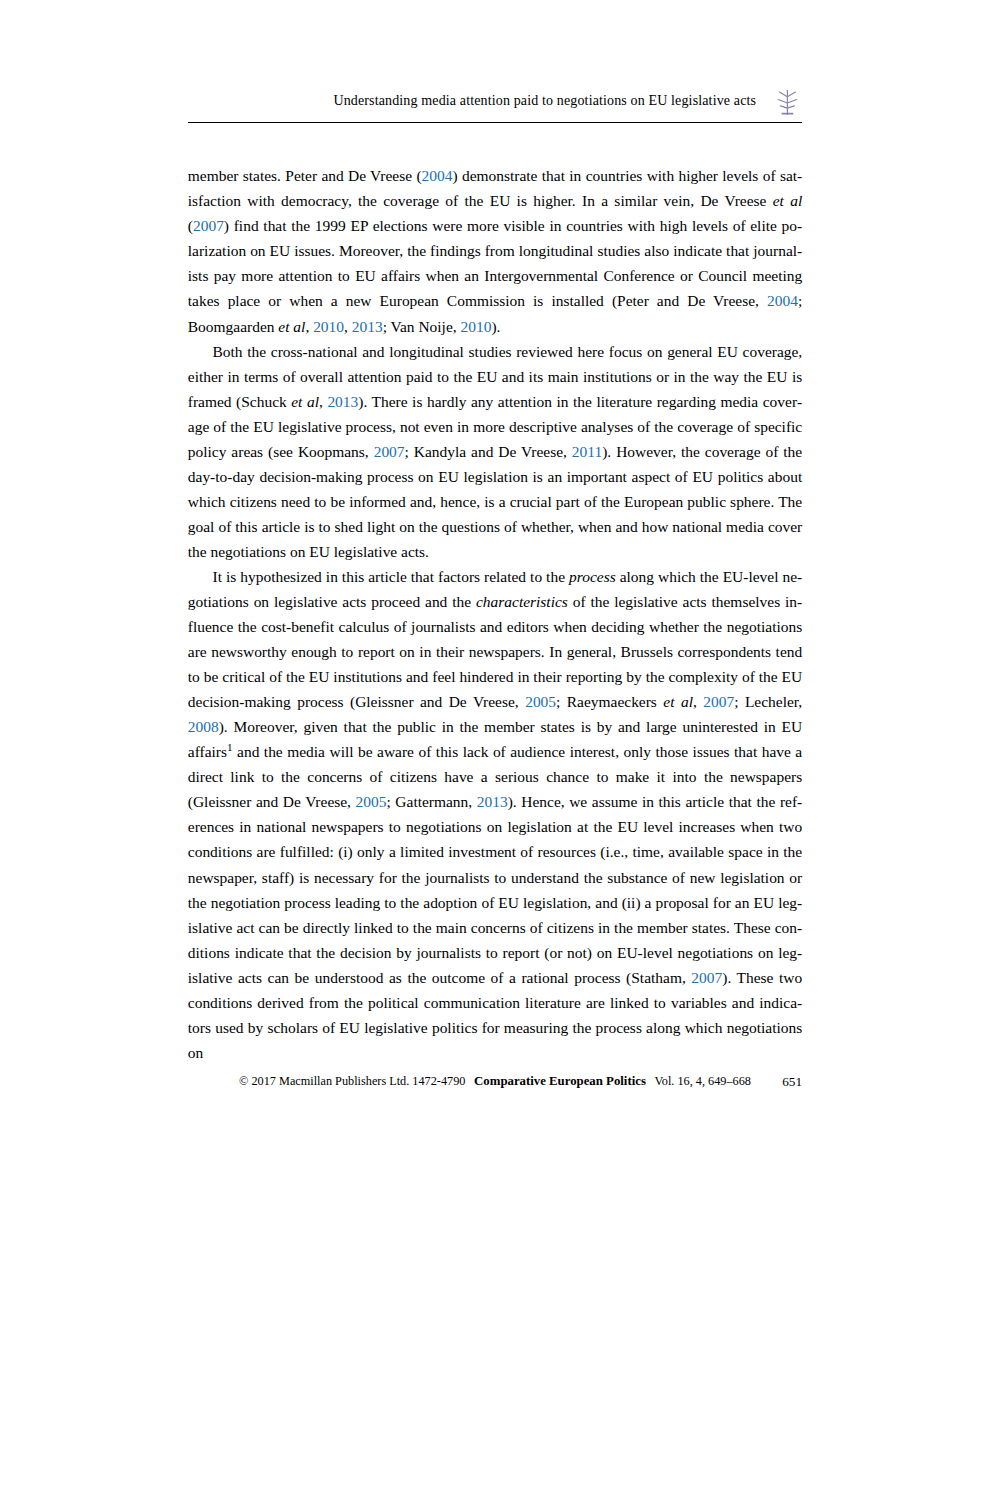Understanding media attention paid to negotiations on EU legislative acts
member states. Peter and De Vreese (2004) demonstrate that in countries with higher levels of satisfaction with democracy, the coverage of the EU is higher. In a similar vein, De Vreese et al (2007) find that the 1999 EP elections were more visible in countries with high levels of elite polarization on EU issues. Moreover, the findings from longitudinal studies also indicate that journalists pay more attention to EU affairs when an Intergovernmental Conference or Council meeting takes place or when a new European Commission is installed (Peter and De Vreese, 2004; Boomgaarden et al, 2010, 2013; Van Noije, 2010).
Both the cross-national and longitudinal studies reviewed here focus on general EU coverage, either in terms of overall attention paid to the EU and its main institutions or in the way the EU is framed (Schuck et al, 2013). There is hardly any attention in the literature regarding media coverage of the EU legislative process, not even in more descriptive analyses of the coverage of specific policy areas (see Koopmans, 2007; Kandyla and De Vreese, 2011). However, the coverage of the day-to-day decision-making process on EU legislation is an important aspect of EU politics about which citizens need to be informed and, hence, is a crucial part of the European public sphere. The goal of this article is to shed light on the questions of whether, when and how national media cover the negotiations on EU legislative acts.
It is hypothesized in this article that factors related to the process along which the EU-level negotiations on legislative acts proceed and the characteristics of the legislative acts themselves influence the cost-benefit calculus of journalists and editors when deciding whether the negotiations are newsworthy enough to report on in their newspapers. In general, Brussels correspondents tend to be critical of the EU institutions and feel hindered in their reporting by the complexity of the EU decision-making process (Gleissner and De Vreese, 2005; Raeymaeckers et al, 2007; Lecheler, 2008). Moreover, given that the public in the member states is by and large uninterested in EU affairs1 and the media will be aware of this lack of audience interest, only those issues that have a direct link to the concerns of citizens have a serious chance to make it into the newspapers (Gleissner and De Vreese, 2005; Gattermann, 2013). Hence, we assume in this article that the references in national newspapers to negotiations on legislation at the EU level increases when two conditions are fulfilled: (i) only a limited investment of resources (i.e., time, available space in the newspaper, staff) is necessary for the journalists to understand the substance of new legislation or the negotiation process leading to the adoption of EU legislation, and (ii) a proposal for an EU legislative act can be directly linked to the main concerns of citizens in the member states. These conditions indicate that the decision by journalists to report (or not) on EU-level negotiations on legislative acts can be understood as the outcome of a rational process (Statham, 2007). These two conditions derived from the political communication literature are linked to variables and indicators used by scholars of EU legislative politics for measuring the process along which negotiations on
© 2017 Macmillan Publishers Ltd. 1472-4790 Comparative European Politics Vol. 16, 4, 649–668 651